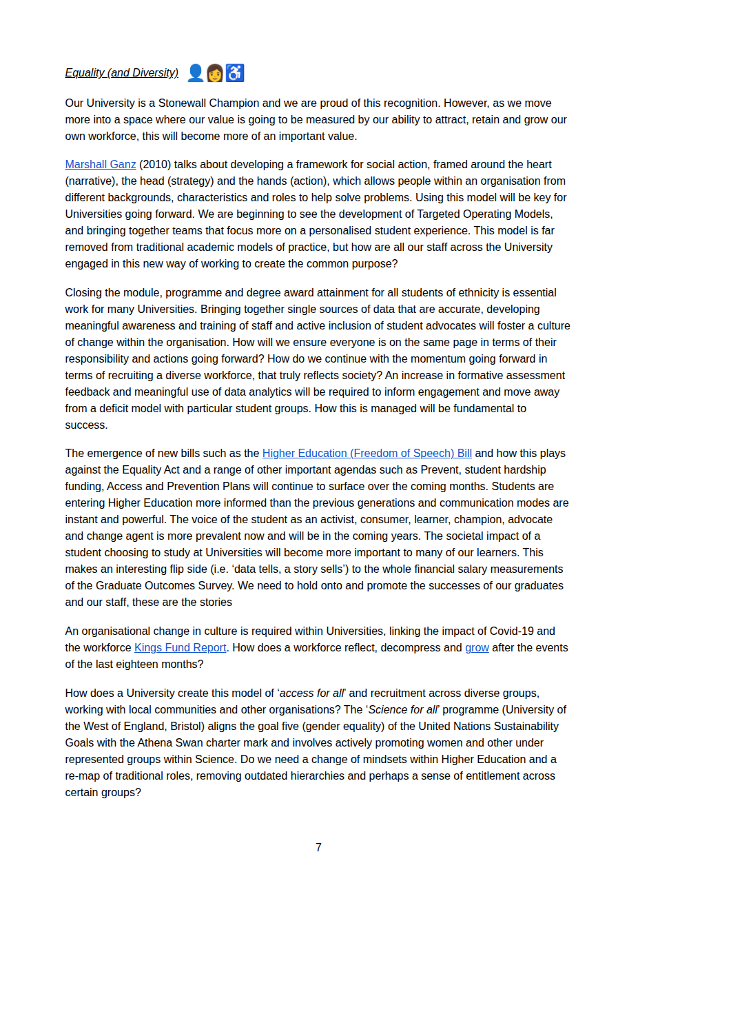Equality (and Diversity)
👤👩♿
Our University is a Stonewall Champion and we are proud of this recognition. However, as we move more into a space where our value is going to be measured by our ability to attract, retain and grow our own workforce, this will become more of an important value.
Marshall Ganz (2010) talks about developing a framework for social action, framed around the heart (narrative), the head (strategy) and the hands (action), which allows people within an organisation from different backgrounds, characteristics and roles to help solve problems. Using this model will be key for Universities going forward. We are beginning to see the development of Targeted Operating Models, and bringing together teams that focus more on a personalised student experience. This model is far removed from traditional academic models of practice, but how are all our staff across the University engaged in this new way of working to create the common purpose?
Closing the module, programme and degree award attainment for all students of ethnicity is essential work for many Universities. Bringing together single sources of data that are accurate, developing meaningful awareness and training of staff and active inclusion of student advocates will foster a culture of change within the organisation. How will we ensure everyone is on the same page in terms of their responsibility and actions going forward? How do we continue with the momentum going forward in terms of recruiting a diverse workforce, that truly reflects society? An increase in formative assessment feedback and meaningful use of data analytics will be required to inform engagement and move away from a deficit model with particular student groups. How this is managed will be fundamental to success.
The emergence of new bills such as the Higher Education (Freedom of Speech) Bill and how this plays against the Equality Act and a range of other important agendas such as Prevent, student hardship funding, Access and Prevention Plans will continue to surface over the coming months. Students are entering Higher Education more informed than the previous generations and communication modes are instant and powerful. The voice of the student as an activist, consumer, learner, champion, advocate and change agent is more prevalent now and will be in the coming years. The societal impact of a student choosing to study at Universities will become more important to many of our learners. This makes an interesting flip side (i.e. ‘data tells, a story sells’) to the whole financial salary measurements of the Graduate Outcomes Survey. We need to hold onto and promote the successes of our graduates and our staff, these are the stories
An organisational change in culture is required within Universities, linking the impact of Covid-19 and the workforce Kings Fund Report. How does a workforce reflect, decompress and grow after the events of the last eighteen months?
How does a University create this model of ‘access for all’ and recruitment across diverse groups, working with local communities and other organisations? The ‘Science for all’ programme (University of the West of England, Bristol) aligns the goal five (gender equality) of the United Nations Sustainability Goals with the Athena Swan charter mark and involves actively promoting women and other under represented groups within Science. Do we need a change of mindsets within Higher Education and a re-map of traditional roles, removing outdated hierarchies and perhaps a sense of entitlement across certain groups?
7